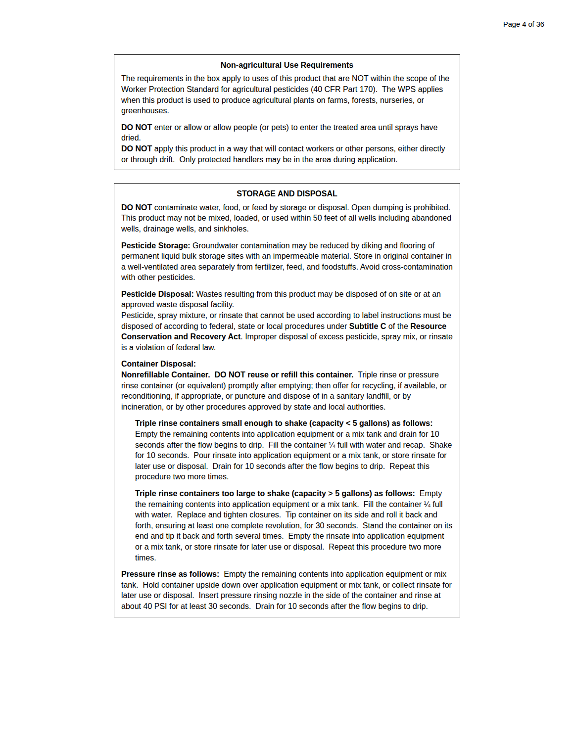Page 4 of 36
Non-agricultural Use Requirements
The requirements in the box apply to uses of this product that are NOT within the scope of the Worker Protection Standard for agricultural pesticides (40 CFR Part 170). The WPS applies when this product is used to produce agricultural plants on farms, forests, nurseries, or greenhouses.
DO NOT enter or allow or allow people (or pets) to enter the treated area until sprays have dried.
DO NOT apply this product in a way that will contact workers or other persons, either directly or through drift. Only protected handlers may be in the area during application.
STORAGE AND DISPOSAL
DO NOT contaminate water, food, or feed by storage or disposal. Open dumping is prohibited. This product may not be mixed, loaded, or used within 50 feet of all wells including abandoned wells, drainage wells, and sinkholes.
Pesticide Storage: Groundwater contamination may be reduced by diking and flooring of permanent liquid bulk storage sites with an impermeable material. Store in original container in a well-ventilated area separately from fertilizer, feed, and foodstuffs. Avoid cross-contamination with other pesticides.
Pesticide Disposal: Wastes resulting from this product may be disposed of on site or at an approved waste disposal facility.
Pesticide, spray mixture, or rinsate that cannot be used according to label instructions must be disposed of according to federal, state or local procedures under Subtitle C of the Resource Conservation and Recovery Act. Improper disposal of excess pesticide, spray mix, or rinsate is a violation of federal law.
Container Disposal:
Nonrefillable Container. DO NOT reuse or refill this container. Triple rinse or pressure rinse container (or equivalent) promptly after emptying; then offer for recycling, if available, or reconditioning, if appropriate, or puncture and dispose of in a sanitary landfill, or by incineration, or by other procedures approved by state and local authorities.
Triple rinse containers small enough to shake (capacity < 5 gallons) as follows: Empty the remaining contents into application equipment or a mix tank and drain for 10 seconds after the flow begins to drip. Fill the container ¼ full with water and recap. Shake for 10 seconds. Pour rinsate into application equipment or a mix tank, or store rinsate for later use or disposal. Drain for 10 seconds after the flow begins to drip. Repeat this procedure two more times.
Triple rinse containers too large to shake (capacity > 5 gallons) as follows: Empty the remaining contents into application equipment or a mix tank. Fill the container ¼ full with water. Replace and tighten closures. Tip container on its side and roll it back and forth, ensuring at least one complete revolution, for 30 seconds. Stand the container on its end and tip it back and forth several times. Empty the rinsate into application equipment or a mix tank, or store rinsate for later use or disposal. Repeat this procedure two more times.
Pressure rinse as follows: Empty the remaining contents into application equipment or mix tank. Hold container upside down over application equipment or mix tank, or collect rinsate for later use or disposal. Insert pressure rinsing nozzle in the side of the container and rinse at about 40 PSI for at least 30 seconds. Drain for 10 seconds after the flow begins to drip.